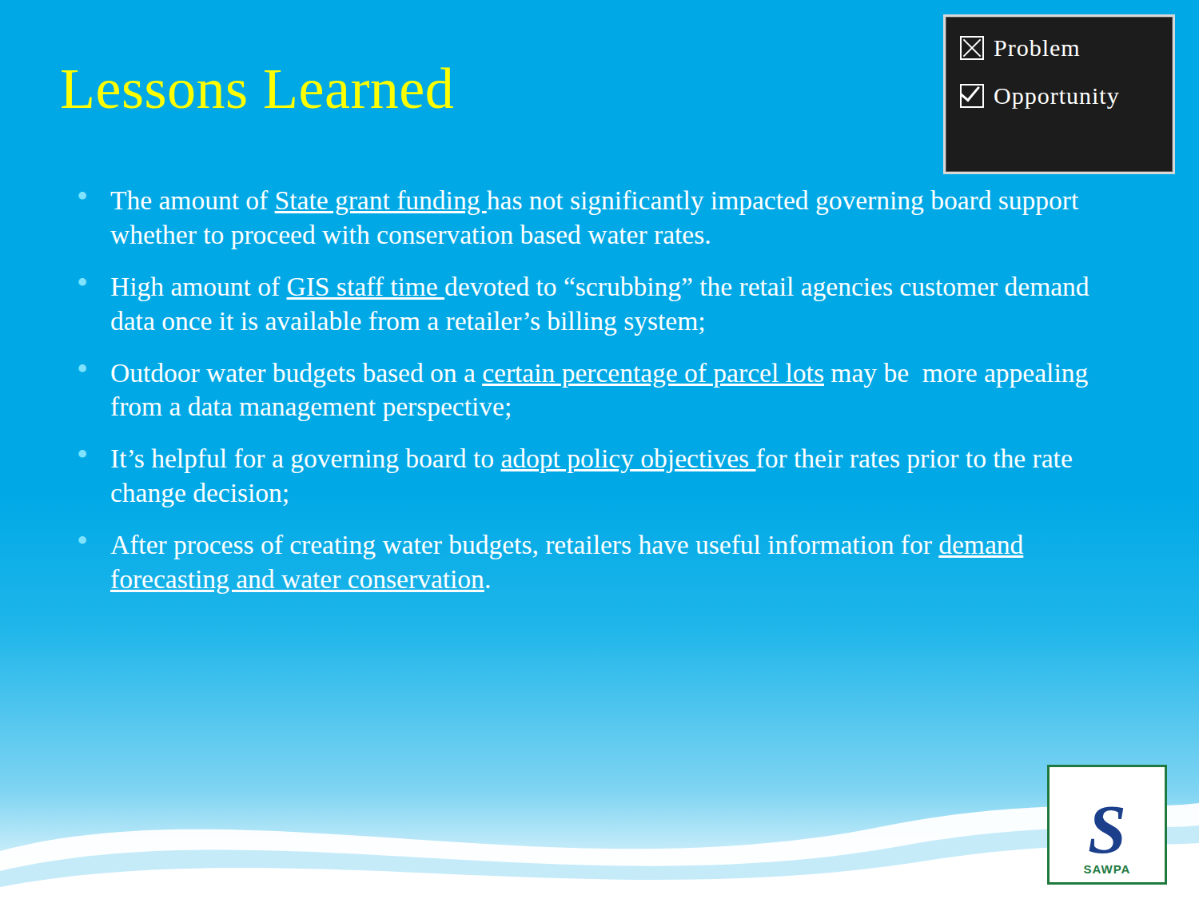Lessons Learned
Problem
Opportunity
The amount of State grant funding has not significantly impacted governing board support whether to proceed with conservation based water rates.
High amount of GIS staff time devoted to “scrubbing” the retail agencies customer demand data once it is available from a retailer’s billing system;
Outdoor water budgets based on a certain percentage of parcel lots may be more appealing from a data management perspective;
It’s helpful for a governing board to adopt policy objectives for their rates prior to the rate change decision;
After process of creating water budgets, retailers have useful information for demand forecasting and water conservation.
S
SAWPA